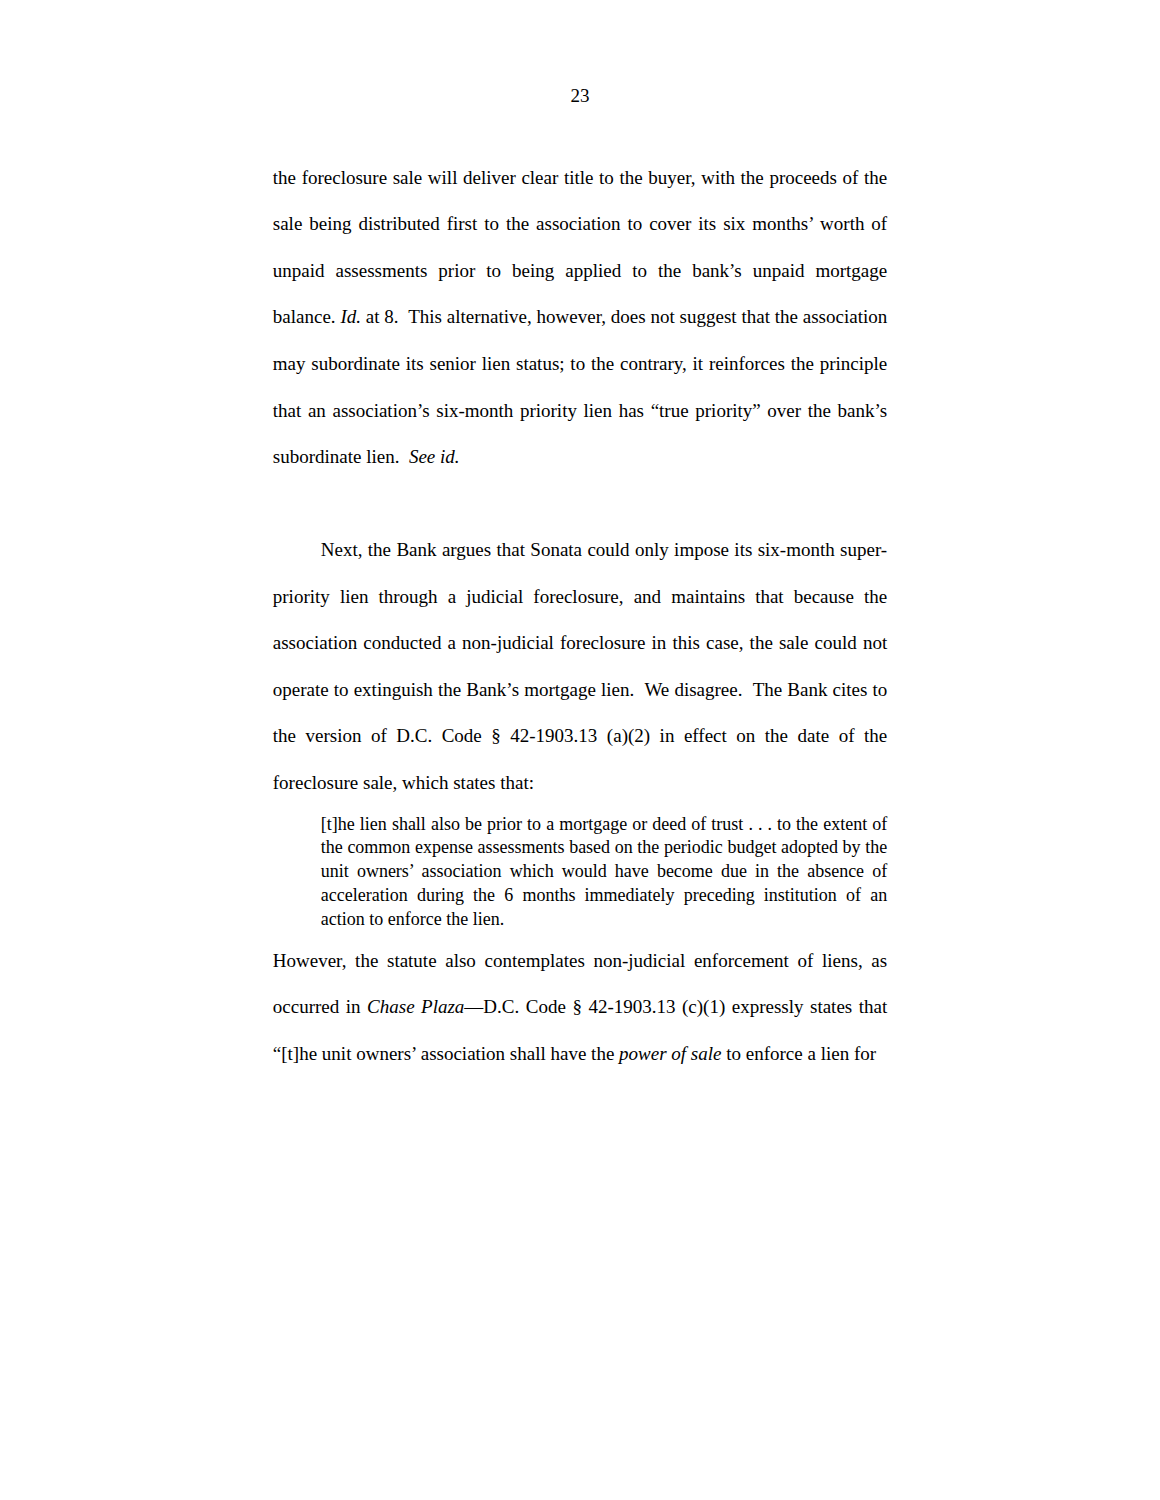23
the foreclosure sale will deliver clear title to the buyer, with the proceeds of the sale being distributed first to the association to cover its six months’ worth of unpaid assessments prior to being applied to the bank’s unpaid mortgage balance. Id. at 8. This alternative, however, does not suggest that the association may subordinate its senior lien status; to the contrary, it reinforces the principle that an association’s six-month priority lien has “true priority” over the bank’s subordinate lien. See id.
Next, the Bank argues that Sonata could only impose its six-month super-priority lien through a judicial foreclosure, and maintains that because the association conducted a non-judicial foreclosure in this case, the sale could not operate to extinguish the Bank’s mortgage lien. We disagree. The Bank cites to the version of D.C. Code § 42-1903.13 (a)(2) in effect on the date of the foreclosure sale, which states that:
[t]he lien shall also be prior to a mortgage or deed of trust . . . to the extent of the common expense assessments based on the periodic budget adopted by the unit owners’ association which would have become due in the absence of acceleration during the 6 months immediately preceding institution of an action to enforce the lien.
However, the statute also contemplates non-judicial enforcement of liens, as occurred in Chase Plaza—D.C. Code § 42-1903.13 (c)(1) expressly states that “[t]he unit owners’ association shall have the power of sale to enforce a lien for